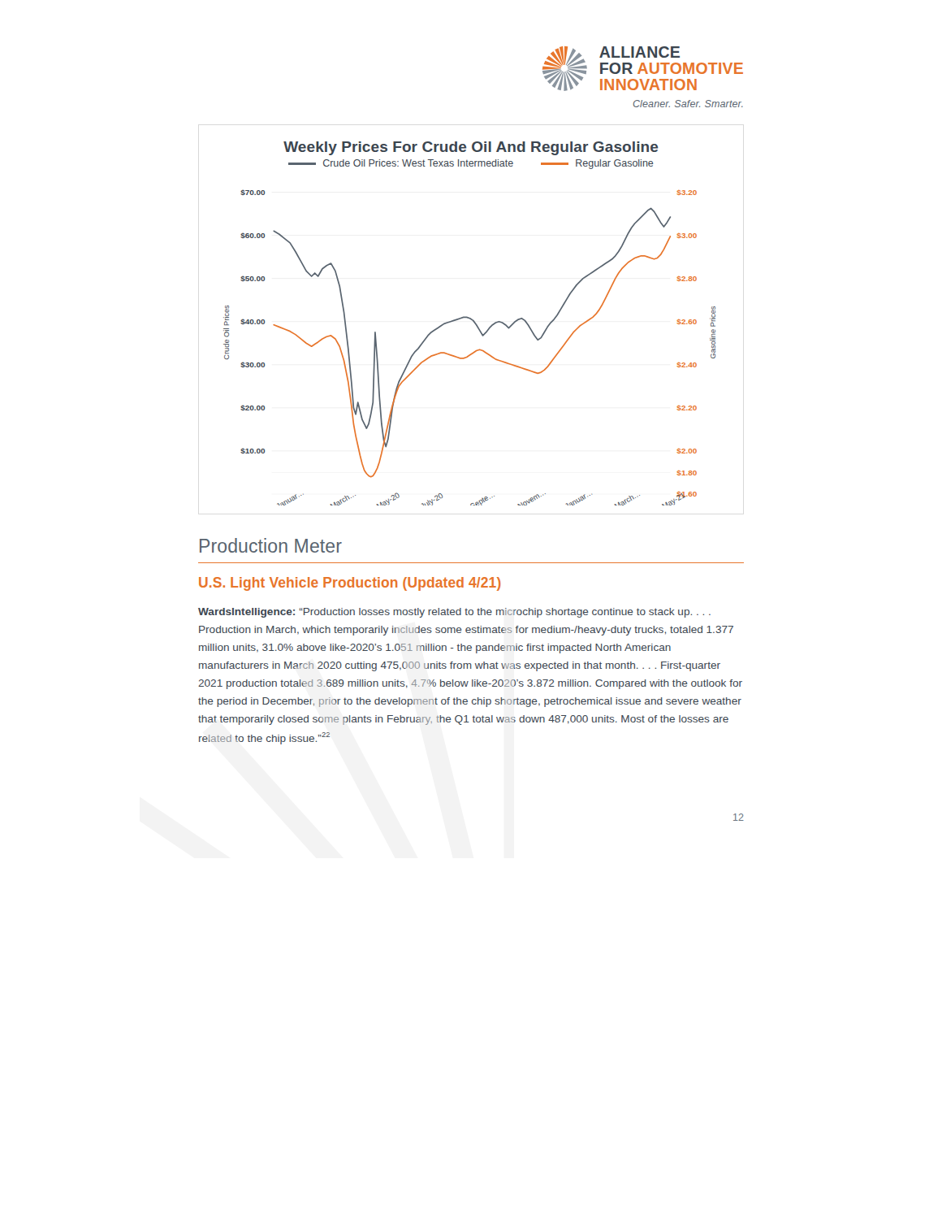Alliance For Automotive Innovation
Cleaner. Safer. Smarter.
Weekly Prices For Crude Oil And Regular Gasoline
Crude Oil Prices: West Texas Intermediate Regular Gasoline
$70.00 $60.00 $50.00 $40.00 $30.00 $20.00 $10.00 $3.20 $3.00 $2.80 $2.60 $2.40 $2.20 $2.00 $1.80 $1.60 Crude Oil Prices Gasoline Prices Januar… March… May-20 July-20 Septe… Novem… Januar… March… May-21
Production Meter
U.S. Light Vehicle Production (Updated 4/21)
WardsIntelligence: “Production losses mostly related to the microchip shortage continue to stack up. . . . Production in March, which temporarily includes some estimates for medium-/heavy-duty trucks, totaled 1.377 million units, 31.0% above like-2020’s 1.051 million - the pandemic first impacted North American manufacturers in March 2020 cutting 475,000 units from what was expected in that month. . . . First-quarter 2021 production totaled 3.689 million units, 4.7% below like-2020’s 3.872 million. Compared with the outlook for the period in December, prior to the development of the chip shortage, petrochemical issue and severe weather that temporarily closed some plants in February, the Q1 total was down 487,000 units. Most of the losses are related to the chip issue.”22
12